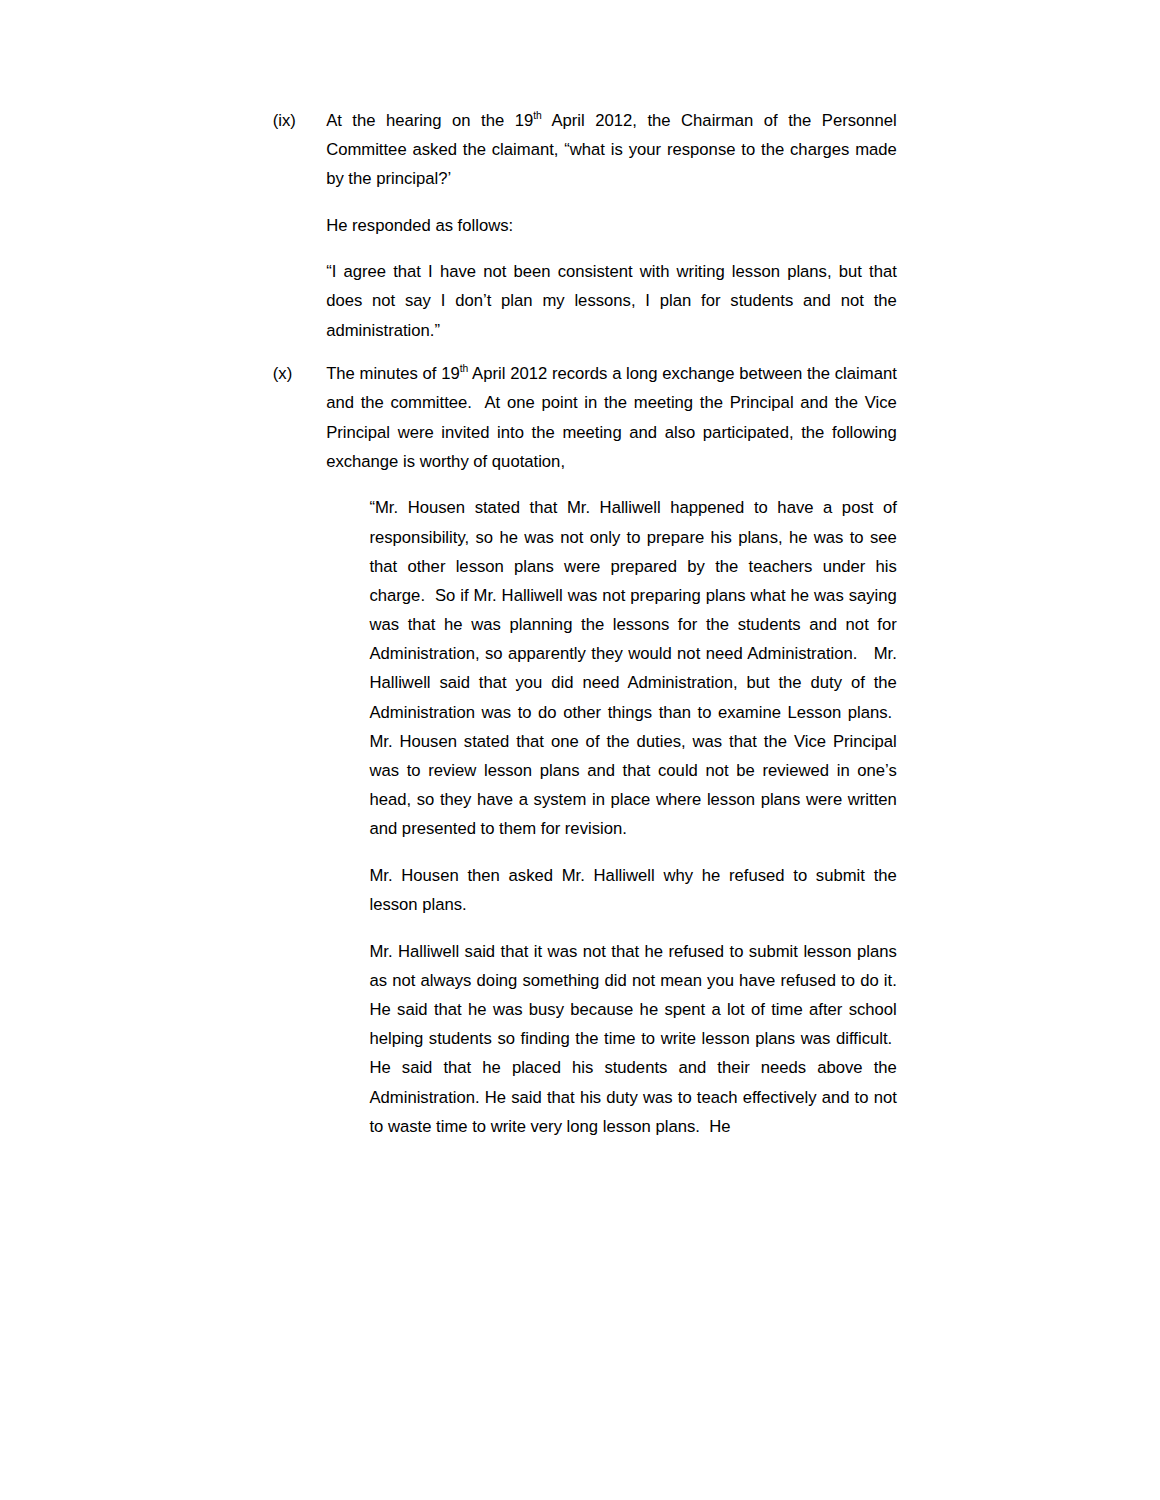(ix)
At the hearing on the 19th April 2012, the Chairman of the Personnel Committee asked the claimant, “what is your response to the charges made by the principal?’
He responded as follows:
“I agree that I have not been consistent with writing lesson plans, but that does not say I don’t plan my lessons, I plan for students and not the administration.”
(x)
The minutes of 19th April 2012 records a long exchange between the claimant and the committee. At one point in the meeting the Principal and the Vice Principal were invited into the meeting and also participated, the following exchange is worthy of quotation,
“Mr. Housen stated that Mr. Halliwell happened to have a post of responsibility, so he was not only to prepare his plans, he was to see that other lesson plans were prepared by the teachers under his charge. So if Mr. Halliwell was not preparing plans what he was saying was that he was planning the lessons for the students and not for Administration, so apparently they would not need Administration. Mr. Halliwell said that you did need Administration, but the duty of the Administration was to do other things than to examine Lesson plans. Mr. Housen stated that one of the duties, was that the Vice Principal was to review lesson plans and that could not be reviewed in one’s head, so they have a system in place where lesson plans were written and presented to them for revision.
Mr. Housen then asked Mr. Halliwell why he refused to submit the lesson plans.
Mr. Halliwell said that it was not that he refused to submit lesson plans as not always doing something did not mean you have refused to do it. He said that he was busy because he spent a lot of time after school helping students so finding the time to write lesson plans was difficult. He said that he placed his students and their needs above the Administration. He said that his duty was to teach effectively and to not to waste time to write very long lesson plans. He